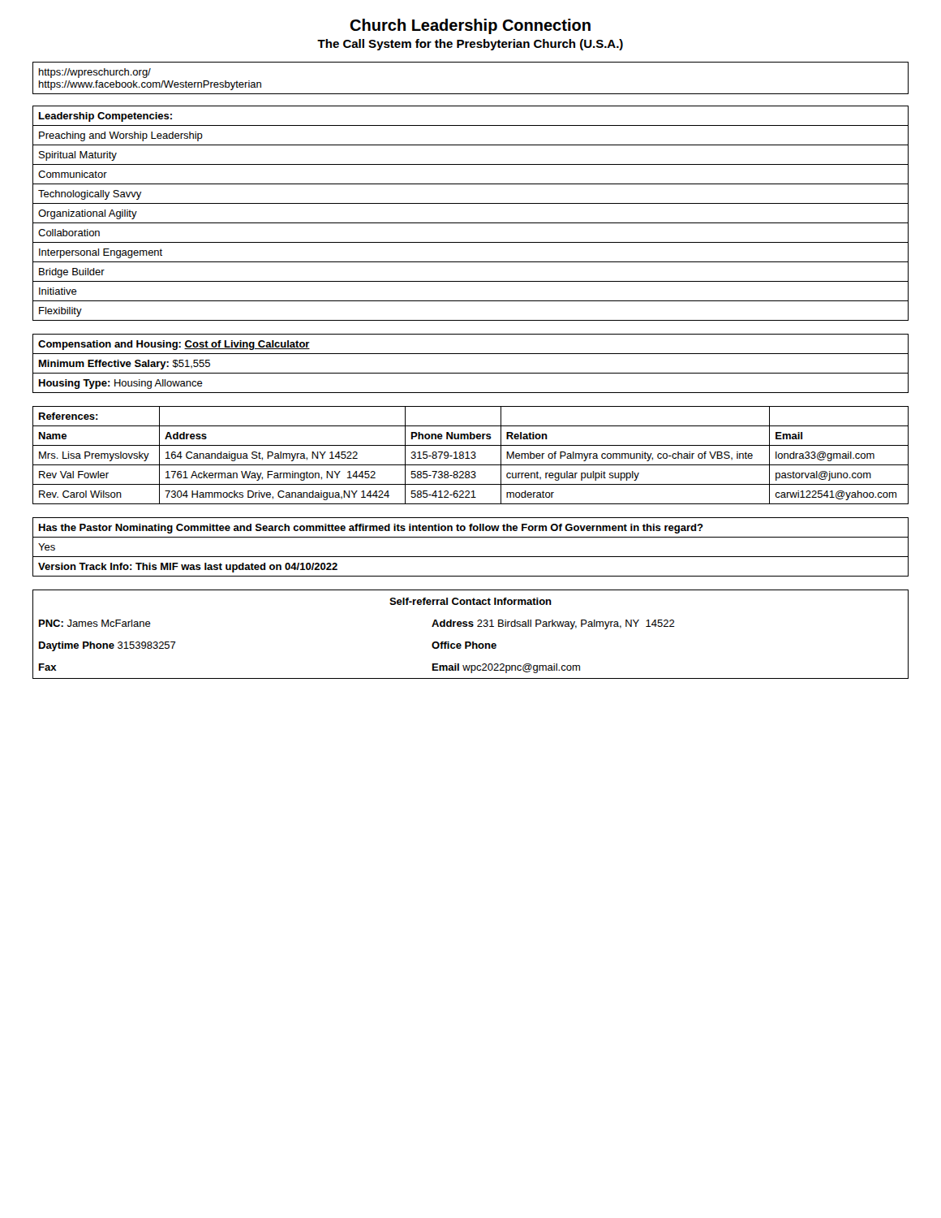Church Leadership Connection
The Call System for the Presbyterian Church (U.S.A.)
| https://wpreschurch.org/ https://www.facebook.com/WesternPresbyterian |
| Leadership Competencies: |
| Preaching and Worship Leadership |
| Spiritual Maturity |
| Communicator |
| Technologically Savvy |
| Organizational Agility |
| Collaboration |
| Interpersonal Engagement |
| Bridge Builder |
| Initiative |
| Flexibility |
| Compensation and Housing: Cost of Living Calculator |
| Minimum Effective Salary: $51,555 |
| Housing Type: Housing Allowance |
| References: | | | | |
| Name | Address | Phone Numbers | Relation | Email |
| Mrs. Lisa Premyslovsky | 164 Canandaigua St, Palmyra, NY 14522 | 315-879-1813 | Member of Palmyra community, co-chair of VBS, inte | londra33@gmail.com |
| Rev Val Fowler | 1761 Ackerman Way, Farmington, NY 14452 | 585-738-8283 | current, regular pulpit supply | pastorval@juno.com |
| Rev. Carol Wilson | 7304 Hammocks Drive, Canandaigua,NY 14424 | 585-412-6221 | moderator | carwi122541@yahoo.com |
| Has the Pastor Nominating Committee and Search committee affirmed its intention to follow the Form Of Government in this regard? |
| Yes |
| Version Track Info: This MIF was last updated on 04/10/2022 |
| Self-referral Contact Information |
| PNC: James McFarlane | Address 231 Birdsall Parkway, Palmyra, NY 14522 |
| Daytime Phone 3153983257 | Office Phone |
| Fax | Email wpc2022pnc@gmail.com |